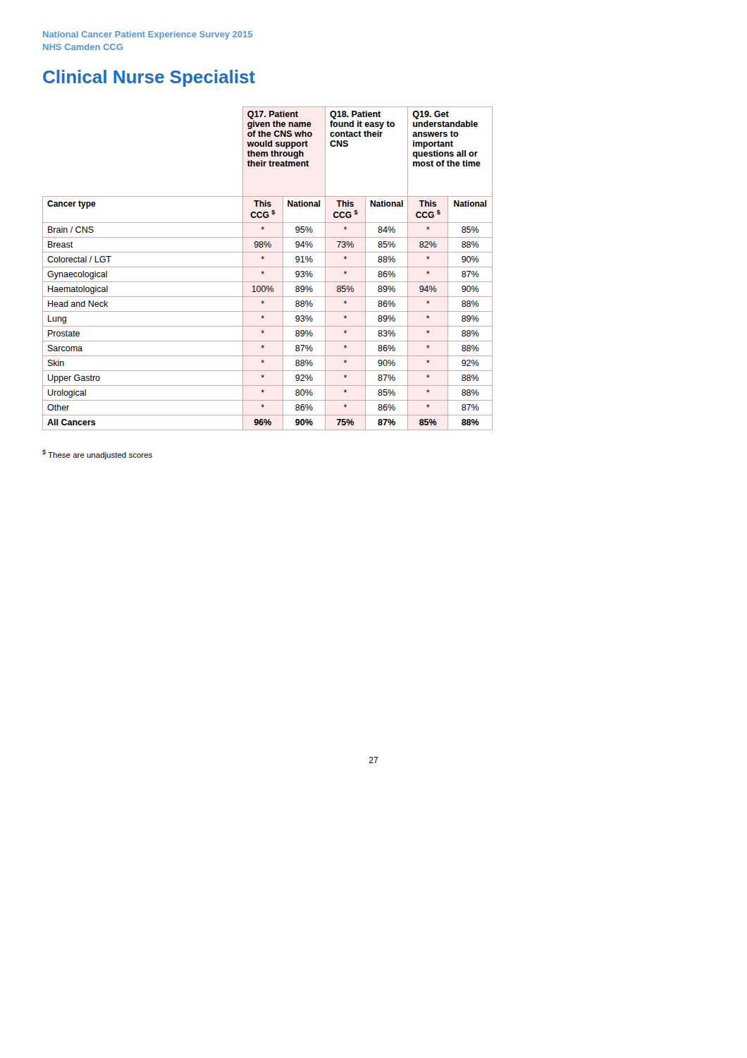National Cancer Patient Experience Survey 2015
NHS Camden CCG
Clinical Nurse Specialist
| | Q17. Patient given the name of the CNS who would support them through their treatment | Q18. Patient found it easy to contact their CNS | Q19. Get understandable answers to important questions all or most of the time |
| --- | --- | --- | --- |
| Cancer type | This CCG $ | National | This CCG $ | National | This CCG $ | National |
| Brain / CNS | * | 95% | * | 84% | * | 85% |
| Breast | 98% | 94% | 73% | 85% | 82% | 88% |
| Colorectal / LGT | * | 91% | * | 88% | * | 90% |
| Gynaecological | * | 93% | * | 86% | * | 87% |
| Haematological | 100% | 89% | 85% | 89% | 94% | 90% |
| Head and Neck | * | 88% | * | 86% | * | 88% |
| Lung | * | 93% | * | 89% | * | 89% |
| Prostate | * | 89% | * | 83% | * | 88% |
| Sarcoma | * | 87% | * | 86% | * | 88% |
| Skin | * | 88% | * | 90% | * | 92% |
| Upper Gastro | * | 92% | * | 87% | * | 88% |
| Urological | * | 80% | * | 85% | * | 88% |
| Other | * | 86% | * | 86% | * | 87% |
| All Cancers | 96% | 90% | 75% | 87% | 85% | 88% |
$ These are unadjusted scores
27